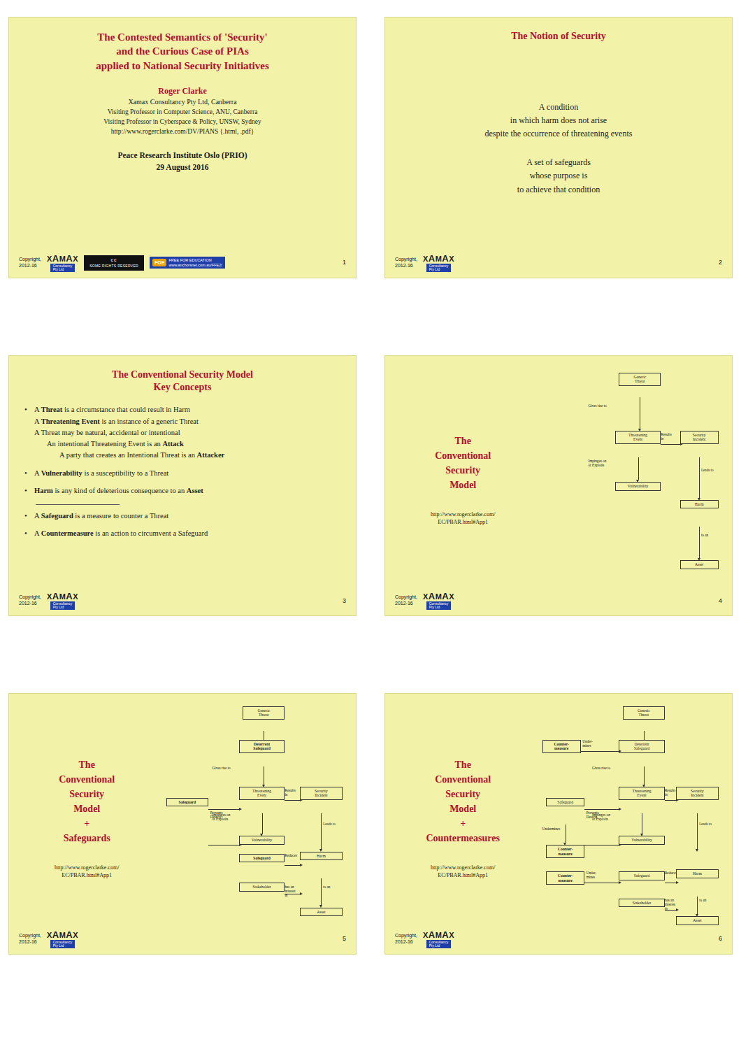The Contested Semantics of 'Security'
and the Curious Case of PIAs
applied to National Security Initiatives
Roger Clarke
Xamax Consultancy Pty Ltd, Canberra
Visiting Professor in Computer Science, ANU, Canberra
Visiting Professor in Cyberspace & Policy, UNSW, Sydney
http://www.rogerclarke.com/DV/PIANS {.html, .pdf}
Peace Research Institute Oslo (PRIO)
29 August 2016
Copyright,
2012-16 XAMAX Consultancy
Pty Ltd cc SOME RIGHTS RESERVED FOE FREE FOR EDUCATION
www.anchorsnet.com.au/FFE2/ 1
The Notion of Security
A condition
in which harm does not arise
despite the occurrence of threatening events
A set of safeguards
whose purpose is
to achieve that condition
Copyright,
2012-16 XAMAX Consultancy
Pty Ltd 2
The Conventional Security Model
Key Concepts
A Threat is a circumstance that could result in Harm
A Threatening Event is an instance of a generic Threat
A Threat may be natural, accidental or intentional An intentional Threatening Event is an Attack A party that creates an Intentional Threat is an Attacker
A Vulnerability is a susceptibility to a Threat
Harm is any kind of deleterious consequence to an Asset
A Safeguard is a measure to counter a Threat
A Countermeasure is an action to circumvent a Safeguard
Copyright,
2012-16 XAMAX Consultancy
Pty Ltd 3
The
Conventional
Security
Model
http://www.rogerclarke.com/
EC/PBAR.html#App1
Generic
Threat
Gives rise to
Threatening
Event
Impinges on
or Exploits
Vulnerability
Results
in
Security
Incident
Leads to
Harm
to an
Asset
Copyright,
2012-16 XAMAX Consultancy
Pty Ltd 4
The
Conventional
Security
Model
+
Safeguards
http://www.rogerclarke.com/
EC/PBAR.html#App1
Generic
Threat
Deterrent
Safeguard
Gives rise to
Threatening
Event
Impinges on
or Exploits
Vulnerability
Safeguard
Prevents
Detects
Results
in
Security
Incident
Leads to
Safeguard
Reduces
Harm
Stakeholder
has an
interest
in
to an
Asset
Copyright,
2012-16 XAMAX Consultancy
Pty Ltd 5
The
Conventional
Security
Model
+
Countermeasures
http://www.rogerclarke.com/
EC/PBAR.html#App1
Generic
Threat
Deterrent
Safeguard
Counter-
measure
Under-
mines
Gives rise to
Threatening
Event
Impinges on
or Exploits
Vulnerability
Safeguard
Prevents
Detects
Undermines
Counter-
measure
Results
in
Security
Incident
Leads to
Counter-
measure
Under-
mines
Safeguard
Reduces
Harm
Stakeholder
has an
interest
in
to an
Asset
Copyright,
2012-16 XAMAX Consultancy
Pty Ltd 6